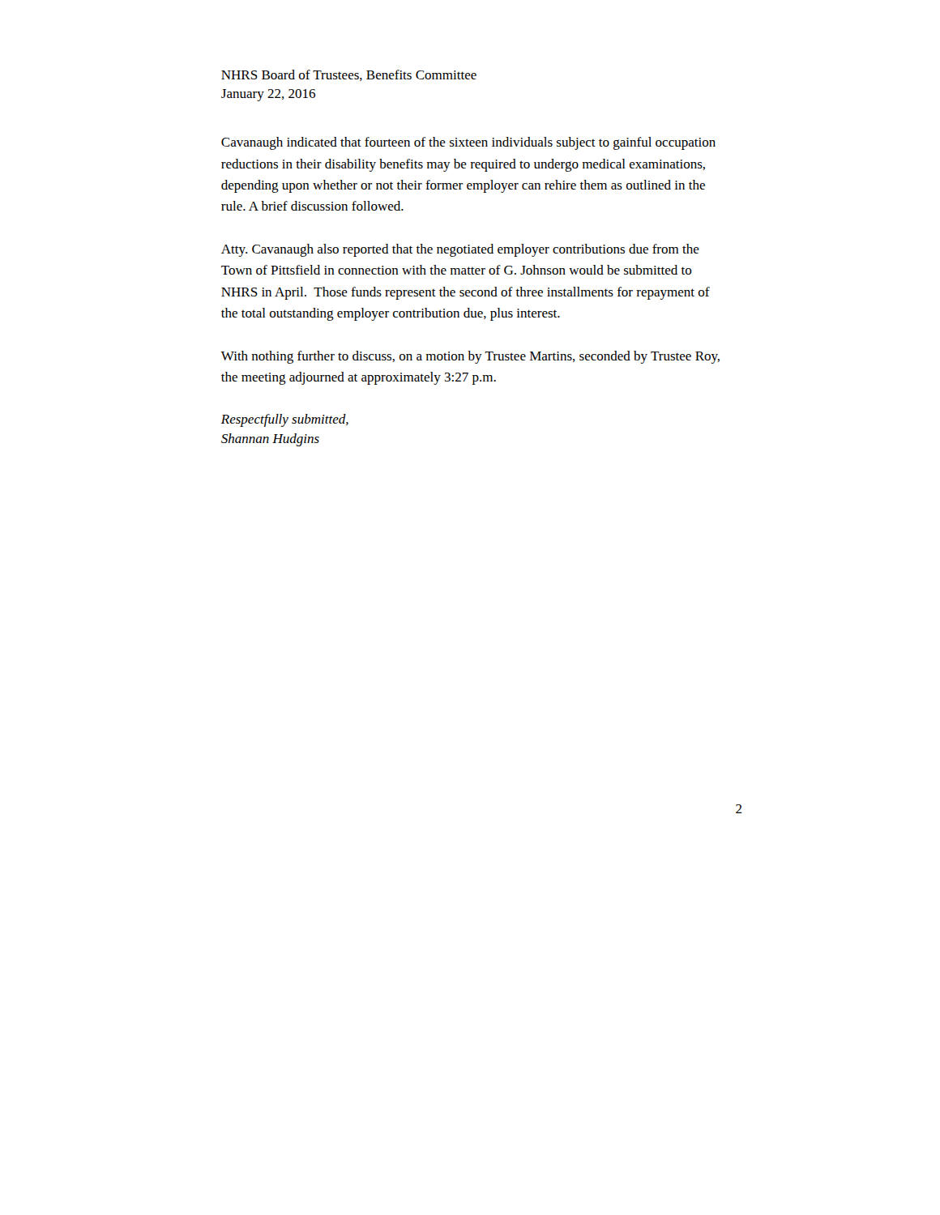NHRS Board of Trustees, Benefits Committee
January 22, 2016
Cavanaugh indicated that fourteen of the sixteen individuals subject to gainful occupation reductions in their disability benefits may be required to undergo medical examinations, depending upon whether or not their former employer can rehire them as outlined in the rule. A brief discussion followed.
Atty. Cavanaugh also reported that the negotiated employer contributions due from the Town of Pittsfield in connection with the matter of G. Johnson would be submitted to NHRS in April. Those funds represent the second of three installments for repayment of the total outstanding employer contribution due, plus interest.
With nothing further to discuss, on a motion by Trustee Martins, seconded by Trustee Roy, the meeting adjourned at approximately 3:27 p.m.
Respectfully submitted, Shannan Hudgins
2